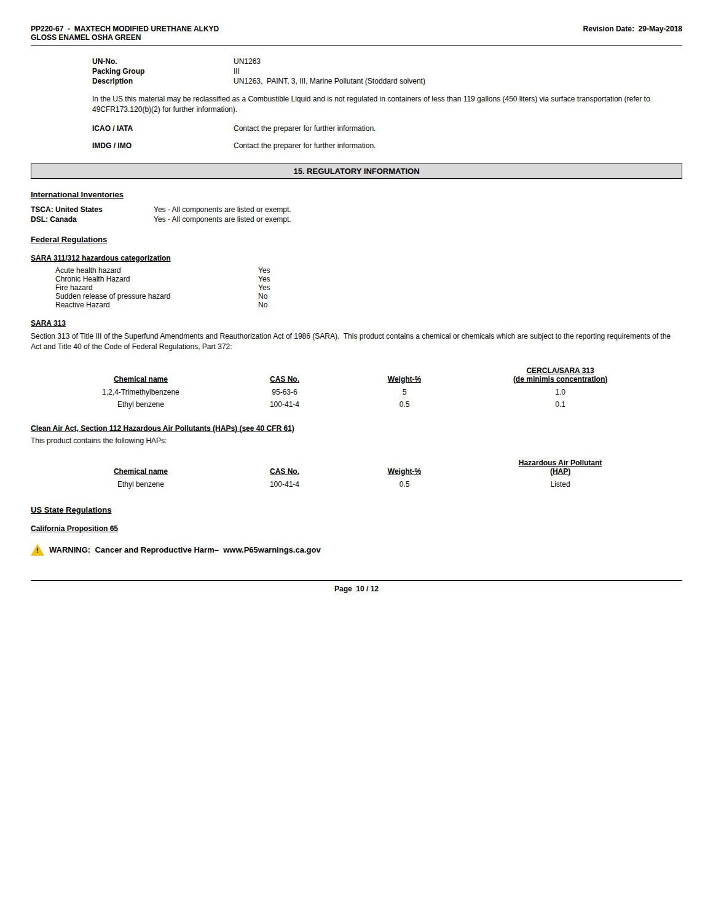PP220-67 - MAXTECH MODIFIED URETHANE ALKYD
GLOSS ENAMEL OSHA GREEN
Revision Date: 29-May-2018
UN-No.
UN1263
Packing Group
III
Description
UN1263, PAINT, 3, III, Marine Pollutant (Stoddard solvent)
In the US this material may be reclassified as a Combustible Liquid and is not regulated in containers of less than 119 gallons (450 liters) via surface transportation (refer to 49CFR173.120(b)(2) for further information).
ICAO / IATA
Contact the preparer for further information.
IMDG / IMO
Contact the preparer for further information.
15. REGULATORY INFORMATION
International Inventories
TSCA: United States
Yes - All components are listed or exempt.
DSL: Canada
Yes - All components are listed or exempt.
Federal Regulations
SARA 311/312 hazardous categorization
Acute health hazard
Yes
Chronic Health Hazard
Yes
Fire hazard
Yes
Sudden release of pressure hazard
No
Reactive Hazard
No
SARA 313
Section 313 of Title III of the Superfund Amendments and Reauthorization Act of 1986 (SARA). This product contains a chemical or chemicals which are subject to the reporting requirements of the Act and Title 40 of the Code of Federal Regulations, Part 372:
| Chemical name | CAS No. | Weight-% | CERCLA/SARA 313 (de minimis concentration) |
| --- | --- | --- | --- |
| 1,2,4-Trimethylbenzene | 95-63-6 | 5 | 1.0 |
| Ethyl benzene | 100-41-4 | 0.5 | 0.1 |
Clean Air Act, Section 112 Hazardous Air Pollutants (HAPs) (see 40 CFR 61)
This product contains the following HAPs:
| Chemical name | CAS No. | Weight-% | Hazardous Air Pollutant (HAP) |
| --- | --- | --- | --- |
| Ethyl benzene | 100-41-4 | 0.5 | Listed |
US State Regulations
California Proposition 65
WARNING: Cancer and Reproductive Harm– www.P65warnings.ca.gov
Page 10 / 12